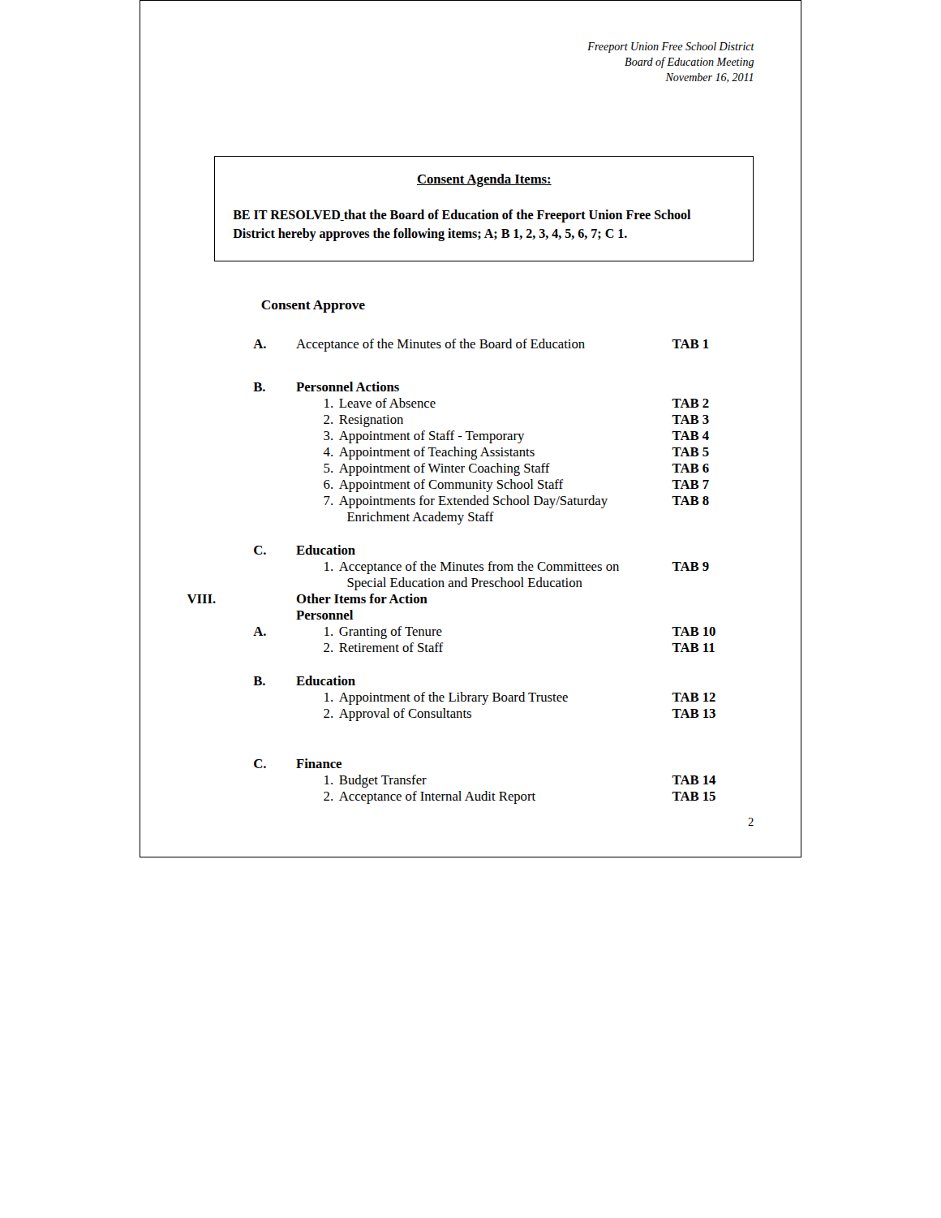Freeport Union Free School District
Board of Education Meeting
November 16, 2011
Consent Agenda Items:
BE IT RESOLVED that the Board of Education of the Freeport Union Free School District hereby approves the following items; A; B 1, 2, 3, 4, 5, 6, 7; C 1.
Consent Approve
| | A. | Acceptance of the Minutes of the Board of Education | TAB 1 |
| | B. | Personnel Actions | |
| | | 1. Leave of Absence | TAB 2 |
| | | 2. Resignation | TAB 3 |
| | | 3. Appointment of Staff - Temporary | TAB 4 |
| | | 4. Appointment of Teaching Assistants | TAB 5 |
| | | 5. Appointment of Winter Coaching Staff | TAB 6 |
| | | 6. Appointment of Community School Staff | TAB 7 |
| | | 7. Appointments for Extended School Day/Saturday Enrichment Academy Staff | TAB 8 |
| | C. | Education | |
| | | 1. Acceptance of the Minutes from the Committees on Special Education and Preschool Education | TAB 9 |
| VIII. | | Other Items for Action | |
| | | Personnel | |
| | A. | 1. Granting of Tenure | TAB 10 |
| | | 2. Retirement of Staff | TAB 11 |
| | B. | Education | |
| | | 1. Appointment of the Library Board Trustee | TAB 12 |
| | | 2. Approval of Consultants | TAB 13 |
| | C. | Finance | |
| | | 1. Budget Transfer | TAB 14 |
| | | 2. Acceptance of Internal Audit Report | TAB 15 |
2